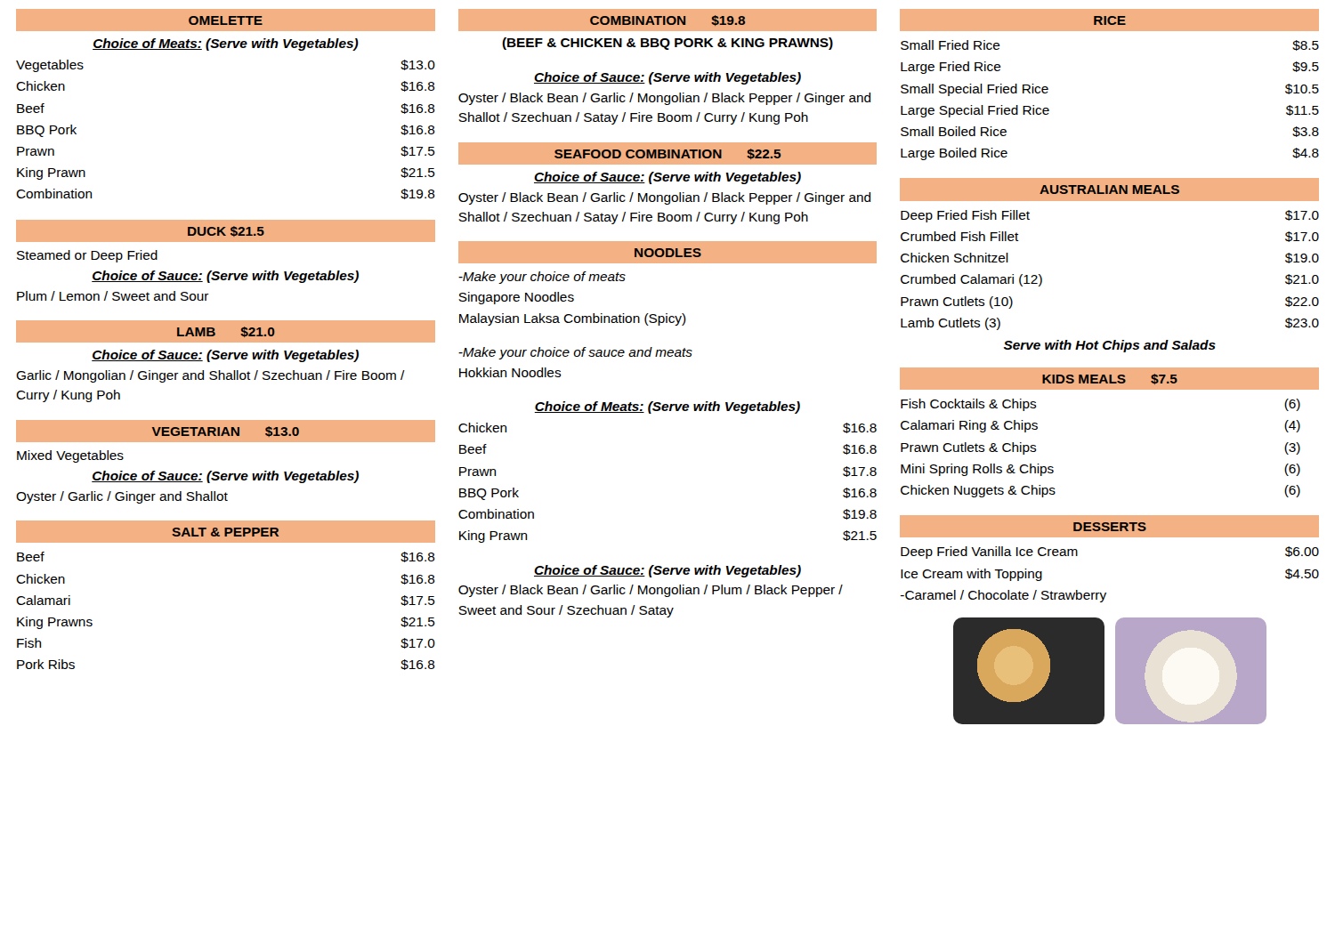OMELETTE
Choice of Meats: (Serve with Vegetables)
| Vegetables | $13.0 |
| Chicken | $16.8 |
| Beef | $16.8 |
| BBQ Pork | $16.8 |
| Prawn | $17.5 |
| King Prawn | $21.5 |
| Combination | $19.8 |
DUCK $21.5
Steamed or Deep Fried
Choice of Sauce: (Serve with Vegetables)
Plum / Lemon / Sweet and Sour
LAMB$21.0
Choice of Sauce: (Serve with Vegetables)
Garlic / Mongolian / Ginger and Shallot / Szechuan / Fire Boom / Curry / Kung Poh
VEGETARIAN$13.0
Mixed Vegetables
Choice of Sauce: (Serve with Vegetables)
Oyster / Garlic / Ginger and Shallot
SALT & PEPPER
| Beef | $16.8 |
| Chicken | $16.8 |
| Calamari | $17.5 |
| King Prawns | $21.5 |
| Fish | $17.0 |
| Pork Ribs | $16.8 |
COMBINATION$19.8
(BEEF & CHICKEN & BBQ PORK & KING PRAWNS)
Choice of Sauce: (Serve with Vegetables)
Oyster / Black Bean / Garlic / Mongolian / Black Pepper / Ginger and Shallot / Szechuan / Satay / Fire Boom / Curry / Kung Poh
SEAFOOD COMBINATION$22.5
Choice of Sauce: (Serve with Vegetables)
Oyster / Black Bean / Garlic / Mongolian / Black Pepper / Ginger and Shallot / Szechuan / Satay / Fire Boom / Curry / Kung Poh
NOODLES
-Make your choice of meats
Singapore Noodles
Malaysian Laksa Combination (Spicy)
-Make your choice of sauce and meats
Hokkian Noodles
Choice of Meats: (Serve with Vegetables)
| Chicken | $16.8 |
| Beef | $16.8 |
| Prawn | $17.8 |
| BBQ Pork | $16.8 |
| Combination | $19.8 |
| King Prawn | $21.5 |
Choice of Sauce: (Serve with Vegetables)
Oyster / Black Bean / Garlic / Mongolian / Plum / Black Pepper / Sweet and Sour / Szechuan / Satay
RICE
| Small Fried Rice | $8.5 |
| Large Fried Rice | $9.5 |
| Small Special Fried Rice | $10.5 |
| Large Special Fried Rice | $11.5 |
| Small Boiled Rice | $3.8 |
| Large Boiled Rice | $4.8 |
AUSTRALIAN MEALS
| Deep Fried Fish Fillet | $17.0 |
| Crumbed Fish Fillet | $17.0 |
| Chicken Schnitzel | $19.0 |
| Crumbed Calamari (12) | $21.0 |
| Prawn Cutlets (10) | $22.0 |
| Lamb Cutlets (3) | $23.0 |
Serve with Hot Chips and Salads
KIDS MEALS$7.5
| Fish Cocktails & Chips | (6) |
| Calamari Ring & Chips | (4) |
| Prawn Cutlets & Chips | (3) |
| Mini Spring Rolls & Chips | (6) |
| Chicken Nuggets & Chips | (6) |
DESSERTS
| Deep Fried Vanilla Ice Cream | $6.00 |
| Ice Cream with Topping | $4.50 |
-Caramel / Chocolate / Strawberry